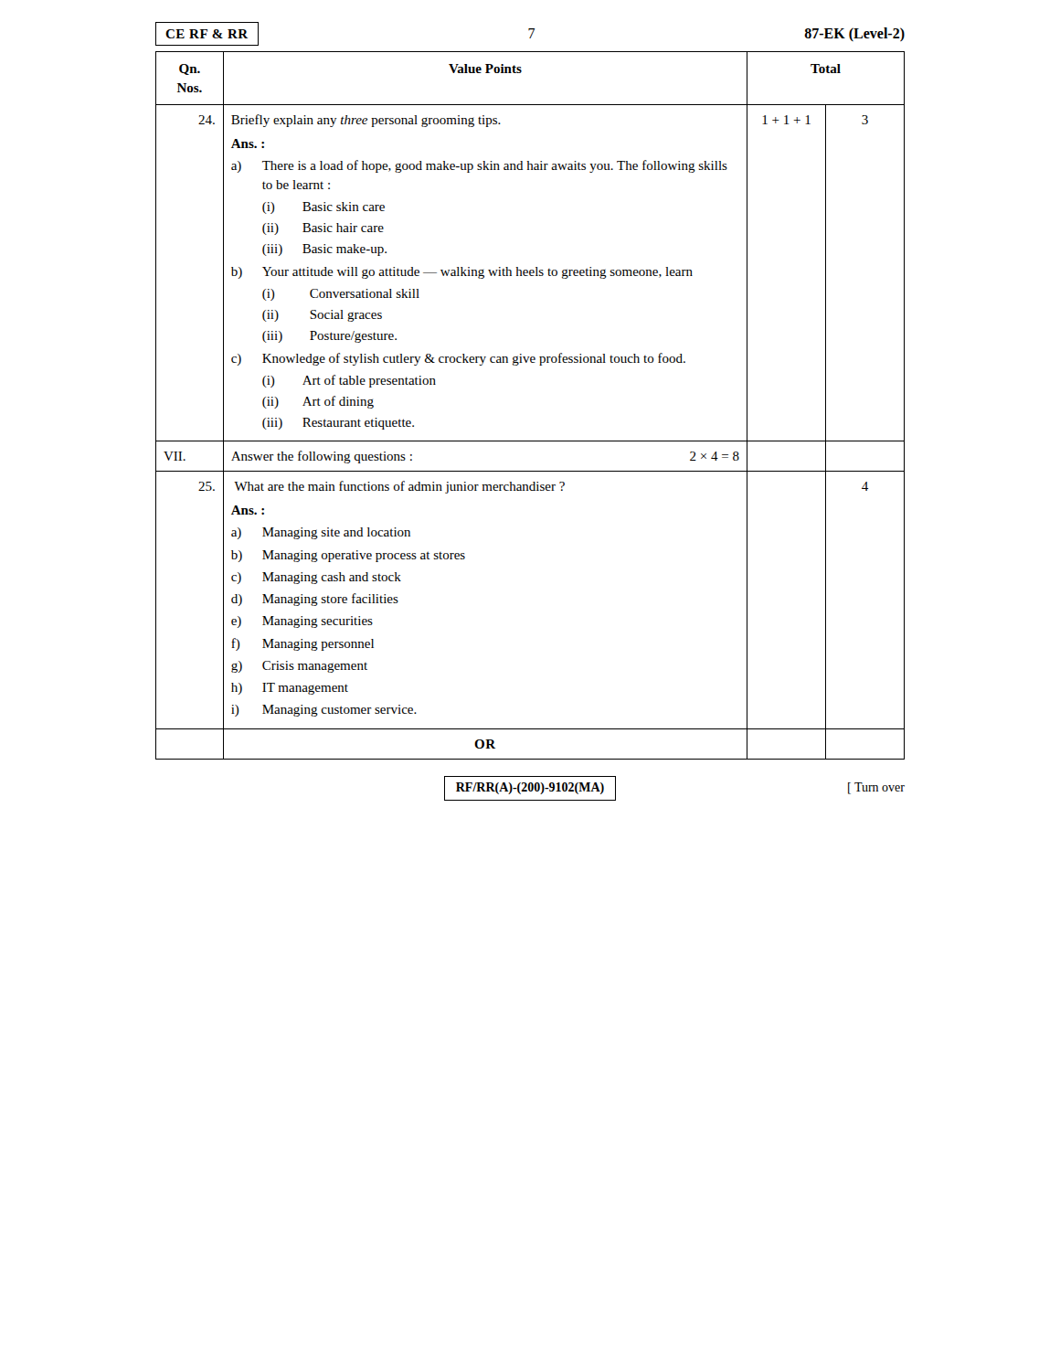CE RF & RR
7
87-EK (Level-2)
| Qn. Nos. | Value Points | Total |
| --- | --- | --- |
| 24. | Briefly explain any three personal grooming tips. Ans. : a) There is a load of hope, good make-up skin and hair awaits you. The following skills to be learnt : (i) Basic skin care (ii) Basic hair care (iii) Basic make-up. b) Your attitude will go attitude — walking with heels to greeting someone, learn (i) Conversational skill (ii) Social graces (iii) Posture/gesture. c) Knowledge of stylish cutlery & crockery can give professional touch to food. (i) Art of table presentation (ii) Art of dining (iii) Restaurant etiquette. | 1 + 1 + 1 | 3 |
| VII. | Answer the following questions : 2 × 4 = 8 | | |
| 25. | What are the main functions of admin junior merchandiser ? Ans. : a) Managing site and location b) Managing operative process at stores c) Managing cash and stock d) Managing store facilities e) Managing securities f) Managing personnel g) Crisis management h) IT management i) Managing customer service. | | 4 |
| | OR | | |
RF/RR(A)-(200)-9102(MA)
[ Turn over